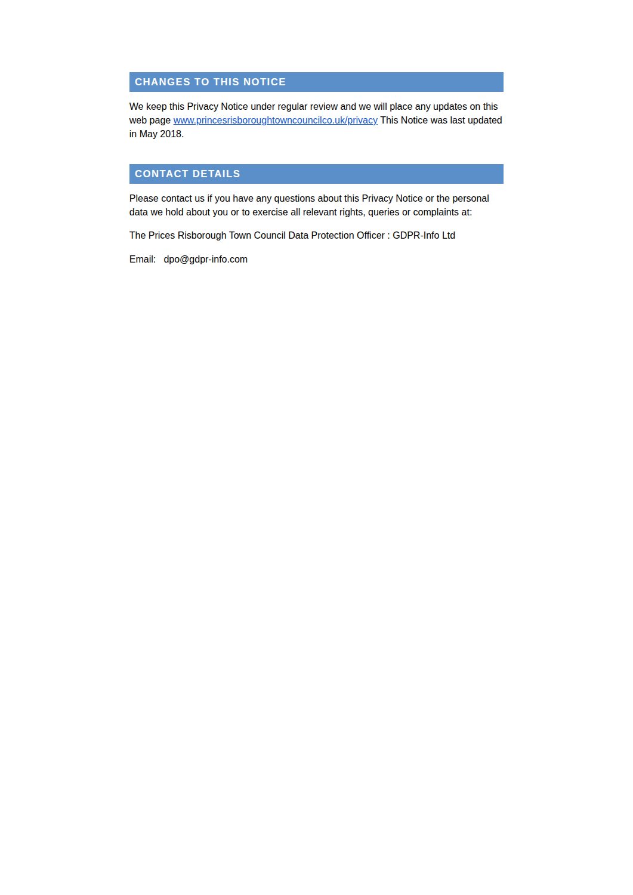Changes to this Notice
We keep this Privacy Notice under regular review and we will place any updates on this web page www.princesrisboroughtowncouncilco.uk/privacy This Notice was last updated in May 2018.
Contact Details
Please contact us if you have any questions about this Privacy Notice or the personal data we hold about you or to exercise all relevant rights, queries or complaints at:
The Prices Risborough Town Council Data Protection Officer : GDPR-Info Ltd
Email: dpo@gdpr-info.com